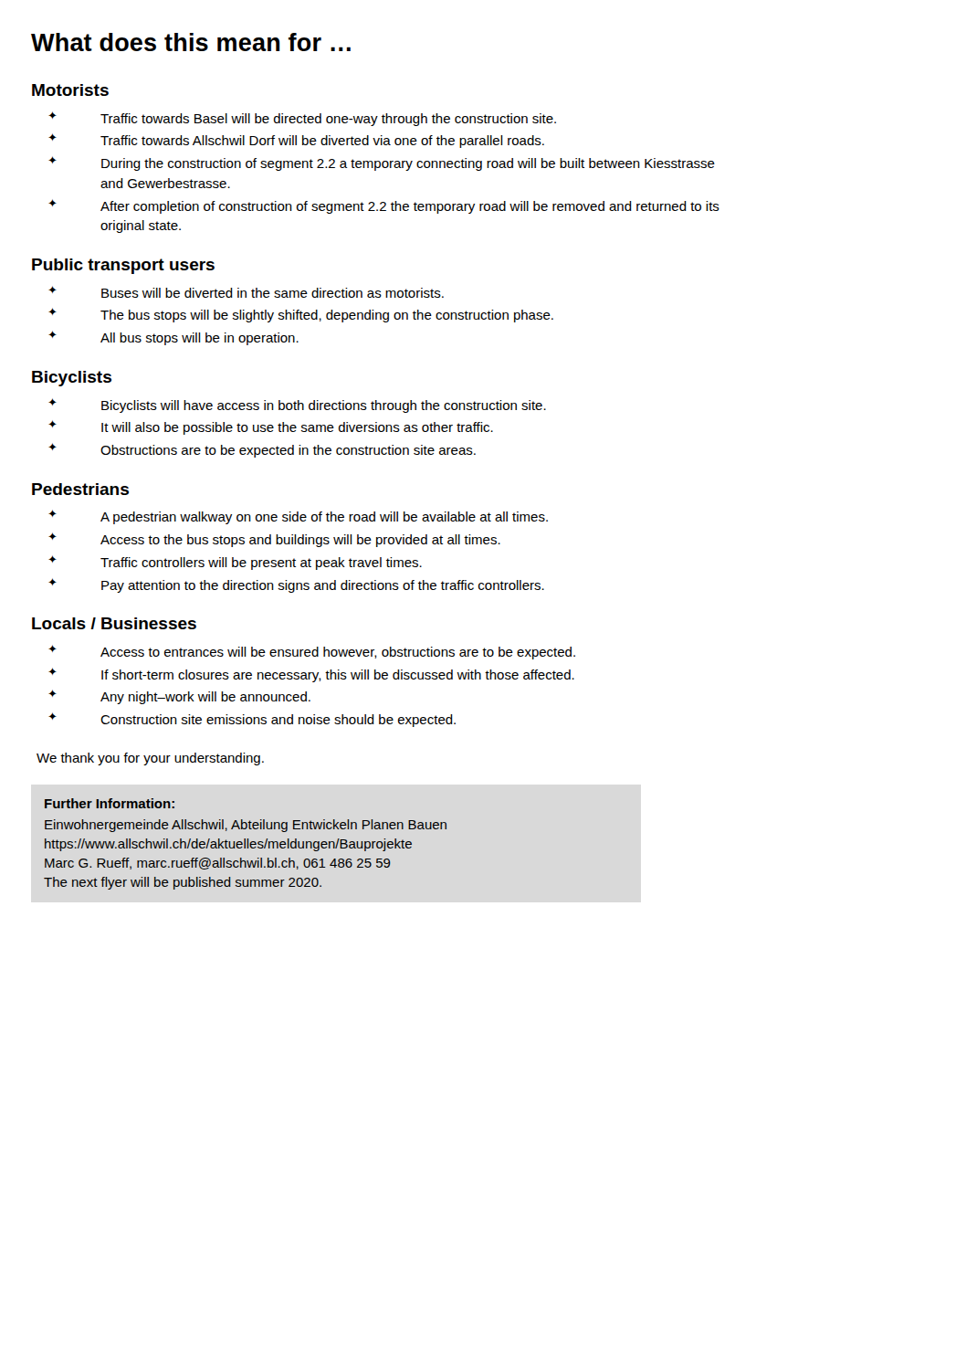What does this mean for …
Motorists
Traffic towards Basel will be directed one-way through the construction site.
Traffic towards Allschwil Dorf will be diverted via one of the parallel roads.
During the construction of segment 2.2 a temporary connecting road will be built between Kiesstrasse and Gewerbestrasse.
After completion of construction of segment 2.2 the temporary road will be removed and returned to its original state.
Public transport users
Buses will be diverted in the same direction as motorists.
The bus stops will be slightly shifted, depending on the construction phase.
All bus stops will be in operation.
Bicyclists
Bicyclists will have access in both directions through the construction site.
It will also be possible to use the same diversions as other traffic.
Obstructions are to be expected in the construction site areas.
Pedestrians
A pedestrian walkway on one side of the road will be available at all times.
Access to the bus stops and buildings will be provided at all times.
Traffic controllers will be present at peak travel times.
Pay attention to the direction signs and directions of the traffic controllers.
Locals / Businesses
Access to entrances will be ensured however, obstructions are to be expected.
If short-term closures are necessary, this will be discussed with those affected.
Any night–work will be announced.
Construction site emissions and noise should be expected.
We thank you for your understanding.
Further Information:
Einwohnergemeinde Allschwil, Abteilung Entwickeln Planen Bauen
https://www.allschwil.ch/de/aktuelles/meldungen/Bauprojekte
Marc G. Rueff, marc.rueff@allschwil.bl.ch, 061 486 25 59
The next flyer will be published summer 2020.